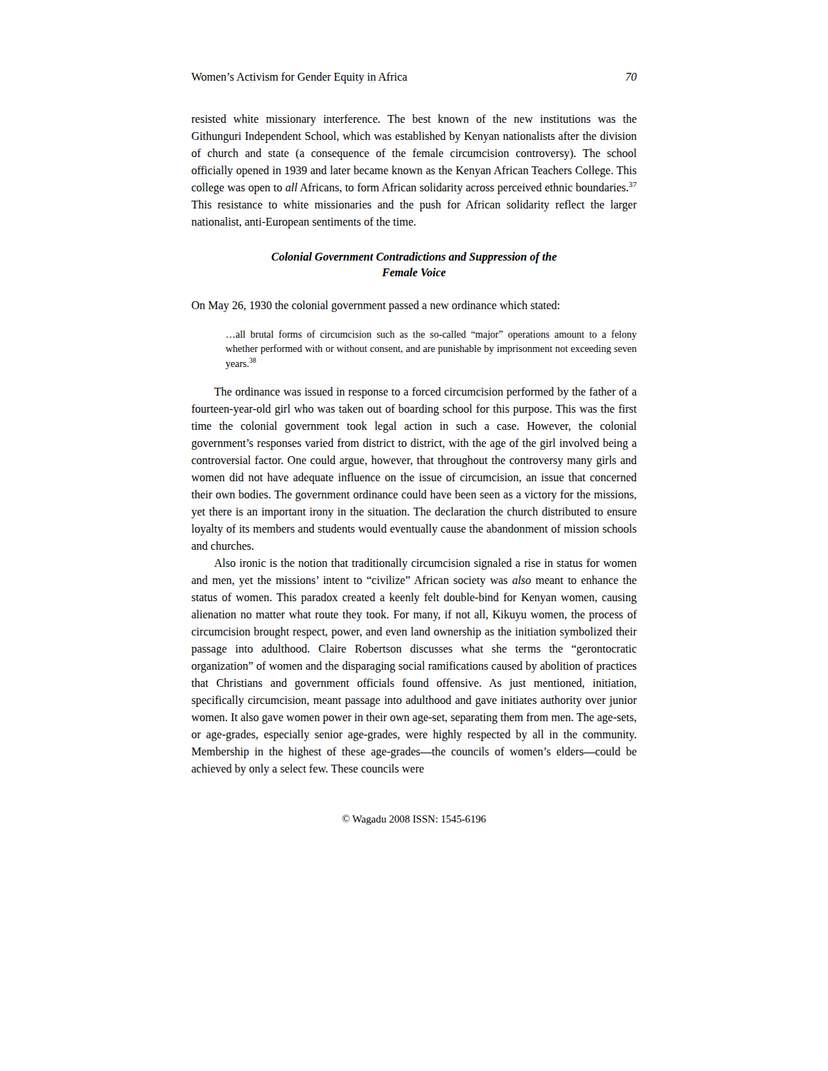Women’s Activism for Gender Equity in Africa 70
resisted white missionary interference. The best known of the new institutions was the Githunguri Independent School, which was established by Kenyan nationalists after the division of church and state (a consequence of the female circumcision controversy). The school officially opened in 1939 and later became known as the Kenyan African Teachers College. This college was open to all Africans, to form African solidarity across perceived ethnic boundaries.37 This resistance to white missionaries and the push for African solidarity reflect the larger nationalist, anti-European sentiments of the time.
Colonial Government Contradictions and Suppression of the
Female Voice
On May 26, 1930 the colonial government passed a new ordinance which stated:
…all brutal forms of circumcision such as the so-called “major” operations amount to a felony whether performed with or without consent, and are punishable by imprisonment not exceeding seven years.38
The ordinance was issued in response to a forced circumcision performed by the father of a fourteen-year-old girl who was taken out of boarding school for this purpose. This was the first time the colonial government took legal action in such a case. However, the colonial government’s responses varied from district to district, with the age of the girl involved being a controversial factor. One could argue, however, that throughout the controversy many girls and women did not have adequate influence on the issue of circumcision, an issue that concerned their own bodies. The government ordinance could have been seen as a victory for the missions, yet there is an important irony in the situation. The declaration the church distributed to ensure loyalty of its members and students would eventually cause the abandonment of mission schools and churches.
Also ironic is the notion that traditionally circumcision signaled a rise in status for women and men, yet the missions’ intent to “civilize” African society was also meant to enhance the status of women. This paradox created a keenly felt double-bind for Kenyan women, causing alienation no matter what route they took. For many, if not all, Kikuyu women, the process of circumcision brought respect, power, and even land ownership as the initiation symbolized their passage into adulthood. Claire Robertson discusses what she terms the “gerontocratic organization” of women and the disparaging social ramifications caused by abolition of practices that Christians and government officials found offensive. As just mentioned, initiation, specifically circumcision, meant passage into adulthood and gave initiates authority over junior women. It also gave women power in their own age-set, separating them from men. The age-sets, or age-grades, especially senior age-grades, were highly respected by all in the community. Membership in the highest of these age-grades—the councils of women’s elders—could be achieved by only a select few. These councils were
© Wagadu 2008 ISSN: 1545-6196